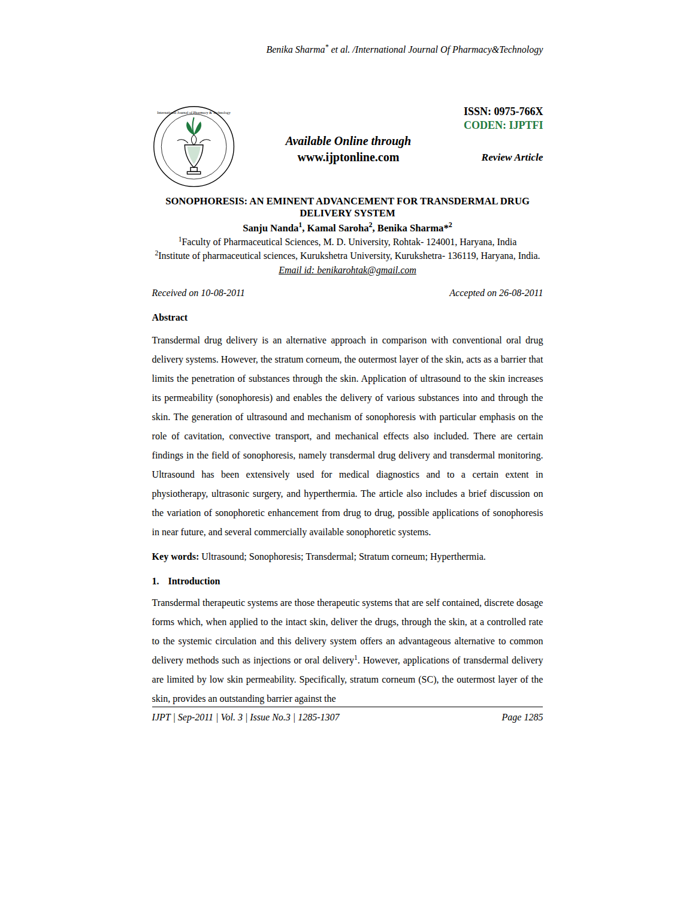Benika Sharma* et al. /International Journal Of Pharmacy&Technology
International Journal of Pharmacy & Technology
ISSN: 0975-766X
CODEN: IJPTFI
Available Online through
www.ijptonline.com
Review Article
Sonophoresis: An Eminent Advancement for Transdermal Drug
Delivery System
Sanju Nanda1, Kamal Saroha2, Benika Sharma*2
1Faculty of Pharmaceutical Sciences, M. D. University, Rohtak- 124001, Haryana, India
2Institute of pharmaceutical sciences, Kurukshetra University, Kurukshetra- 136119, Haryana, India.
Email id: benikarohtak@gmail.com
Received on 10-08-2011 Accepted on 26-08-2011
Abstract
Transdermal drug delivery is an alternative approach in comparison with conventional oral drug delivery systems. However, the stratum corneum, the outermost layer of the skin, acts as a barrier that limits the penetration of substances through the skin. Application of ultrasound to the skin increases its permeability (sonophoresis) and enables the delivery of various substances into and through the skin. The generation of ultrasound and mechanism of sonophoresis with particular emphasis on the role of cavitation, convective transport, and mechanical effects also included. There are certain findings in the field of sonophoresis, namely transdermal drug delivery and transdermal monitoring. Ultrasound has been extensively used for medical diagnostics and to a certain extent in physiotherapy, ultrasonic surgery, and hyperthermia. The article also includes a brief discussion on the variation of sonophoretic enhancement from drug to drug, possible applications of sonophoresis in near future, and several commercially available sonophoretic systems.
Key words: Ultrasound; Sonophoresis; Transdermal; Stratum corneum; Hyperthermia.
1. Introduction
Transdermal therapeutic systems are those therapeutic systems that are self contained, discrete dosage forms which, when applied to the intact skin, deliver the drugs, through the skin, at a controlled rate to the systemic circulation and this delivery system offers an advantageous alternative to common delivery methods such as injections or oral delivery1. However, applications of transdermal delivery are limited by low skin permeability. Specifically, stratum corneum (SC), the outermost layer of the skin, provides an outstanding barrier against the
IJPT | Sep-2011 | Vol. 3 | Issue No.3 | 1285-1307 Page 1285